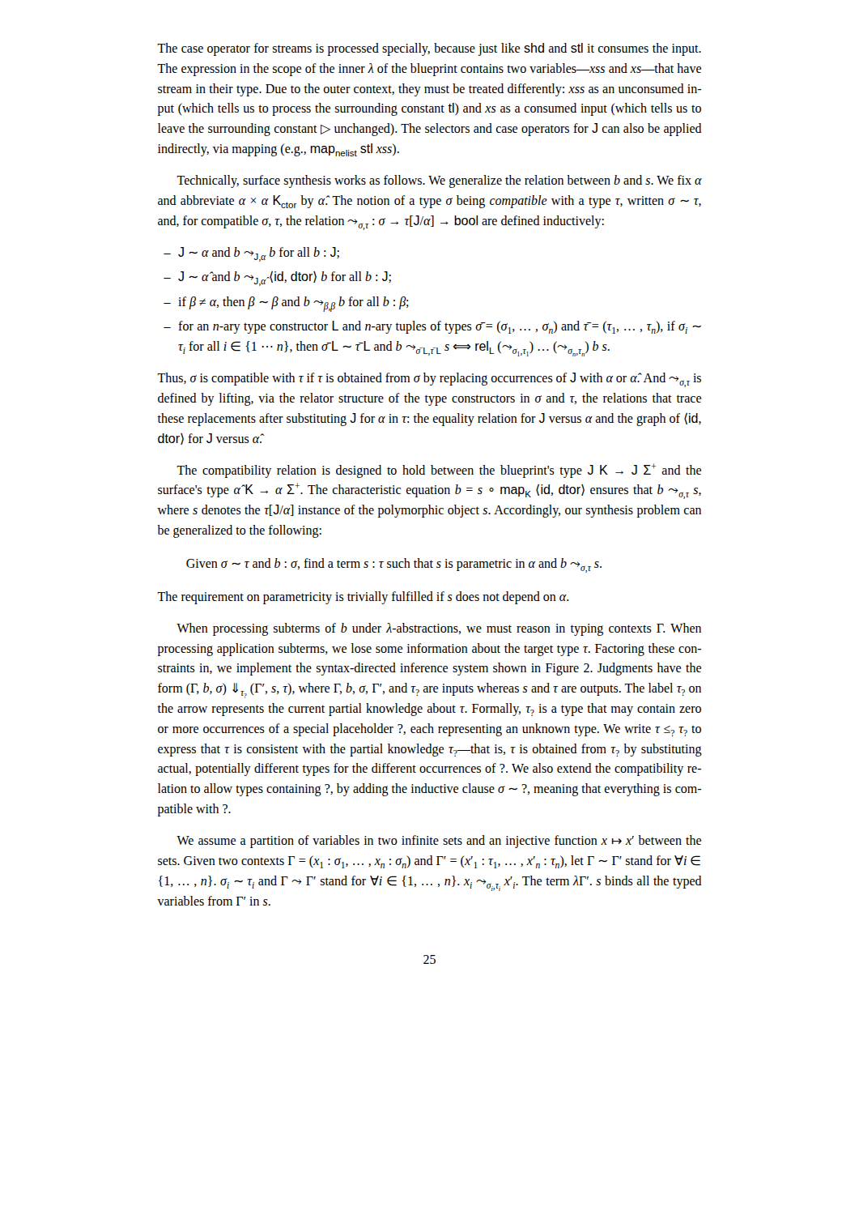The case operator for streams is processed specially, because just like shd and stl it consumes the input. The expression in the scope of the inner λ of the blueprint contains two variables—xss and xs—that have stream in their type. Due to the outer context, they must be treated differently: xss as an unconsumed input (which tells us to process the surrounding constant tl) and xs as a consumed input (which tells us to leave the surrounding constant ▷ unchanged). The selectors and case operators for J can also be applied indirectly, via mapping (e.g., mapnelist stl xss).
Technically, surface synthesis works as follows. We generalize the relation between b and s. We fix α and abbreviate α × α Kctor by α̂. The notion of a type σ being compatible with a type τ, written σ ∼ τ, and, for compatible σ, τ, the relation ⤳σ,τ : σ → τ[J/α] → bool are defined inductively:
J ∼ α and b ⤳J,α b for all b : J;
J ∼ α̂ and b ⤳J,α̂ ⟨id, dtor⟩ b for all b : J;
if β ≠ α, then β ∼ β and b ⤳β,β b for all b : β;
for an n-ary type constructor L and n-ary tuples of types σ̄ = (σ1, … , σn) and τ̄ = (τ1, … , τn), if σi ∼ τi for all i ∈ {1 ⋯ n}, then σ̄ L ∼ τ̄ L and b ⤳σ̄ L,τ̄ L s ⟺ relL (⤳σ1,τ1) … (⤳σn,τn) b s.
Thus, σ is compatible with τ if τ is obtained from σ by replacing occurrences of J with α or α̂. And ⤳σ,τ is defined by lifting, via the relator structure of the type constructors in σ and τ, the relations that trace these replacements after substituting J for α in τ: the equality relation for J versus α and the graph of ⟨id, dtor⟩ for J versus α̂.
The compatibility relation is designed to hold between the blueprint's type J K → J Σ+ and the surface's type α̂ K → α Σ+. The characteristic equation b = s ∘ mapK ⟨id, dtor⟩ ensures that b ⤳σ,τ s, where s denotes the τ[J/α] instance of the polymorphic object s. Accordingly, our synthesis problem can be generalized to the following:
Given σ ∼ τ and b : σ, find a term s : τ such that s is parametric in α and b ⤳σ,τ s.
The requirement on parametricity is trivially fulfilled if s does not depend on α.
When processing subterms of b under λ-abstractions, we must reason in typing contexts Γ. When processing application subterms, we lose some information about the target type τ. Factoring these constraints in, we implement the syntax-directed inference system shown in Figure 2. Judgments have the form (Γ, b, σ) ⇓τ? (Γ′, s, τ), where Γ, b, σ, Γ′, and τ? are inputs whereas s and τ are outputs. The label τ? on the arrow represents the current partial knowledge about τ. Formally, τ? is a type that may contain zero or more occurrences of a special placeholder ?, each representing an unknown type. We write τ ≤? τ? to express that τ is consistent with the partial knowledge τ?—that is, τ is obtained from τ? by substituting actual, potentially different types for the different occurrences of ?. We also extend the compatibility relation to allow types containing ?, by adding the inductive clause σ ∼ ?, meaning that everything is compatible with ?.
We assume a partition of variables in two infinite sets and an injective function x ↦ x′ between the sets. Given two contexts Γ = (x1 : σ1, … , xn : σn) and Γ′ = (x′1 : τ1, … , x′n : τn), let Γ ∼ Γ′ stand for ∀i ∈ {1, … , n}. σi ∼ τi and Γ ⤳ Γ′ stand for ∀i ∈ {1, … , n}. xi ⤳σi,τi x′i. The term λ Γ′. s binds all the typed variables from Γ′ in s.
25